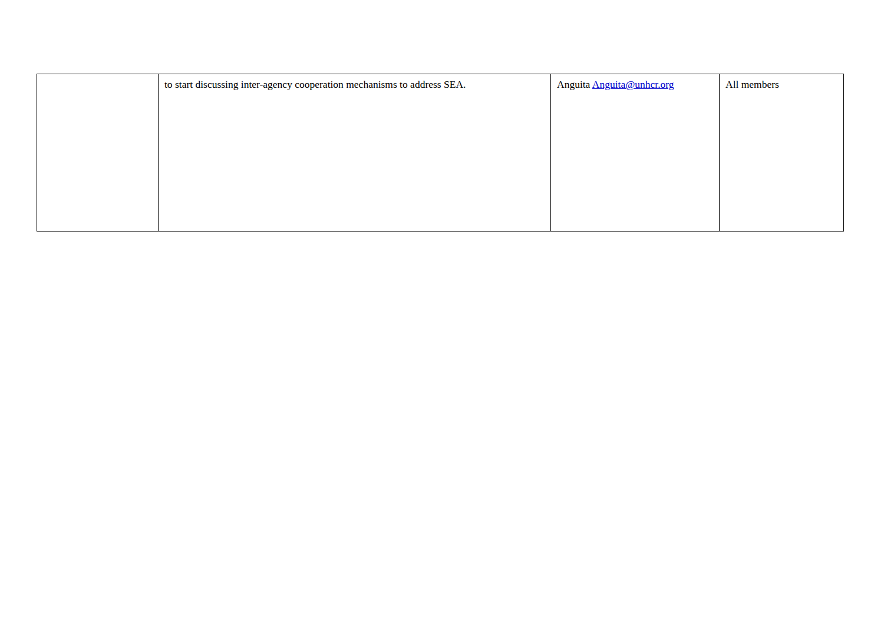| | to start discussing inter-agency cooperation mechanisms to address SEA. | Anguita Anguita@unhcr.org | All members |